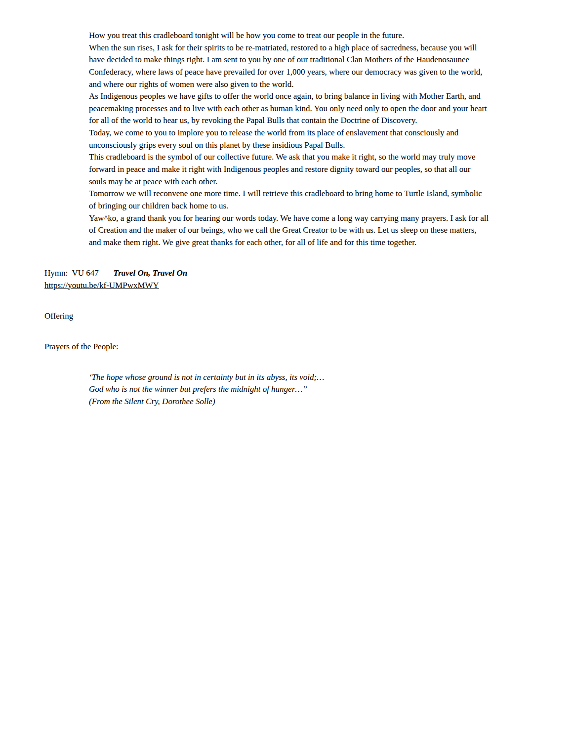How you treat this cradleboard tonight will be how you come to treat our people in the future.
When the sun rises, I ask for their spirits to be re-matriated, restored to a high place of sacredness, because you will have decided to make things right. I am sent to you by one of our traditional Clan Mothers of the Haudenosaunee Confederacy, where laws of peace have prevailed for over 1,000 years, where our democracy was given to the world, and where our rights of women were also given to the world.
As Indigenous peoples we have gifts to offer the world once again, to bring balance in living with Mother Earth, and peacemaking processes and to live with each other as human kind. You only need only to open the door and your heart for all of the world to hear us, by revoking the Papal Bulls that contain the Doctrine of Discovery.
Today, we come to you to implore you to release the world from its place of enslavement that consciously and unconsciously grips every soul on this planet by these insidious Papal Bulls.
This cradleboard is the symbol of our collective future. We ask that you make it right, so the world may truly move forward in peace and make it right with Indigenous peoples and restore dignity toward our peoples, so that all our souls may be at peace with each other.
Tomorrow we will reconvene one more time. I will retrieve this cradleboard to bring home to Turtle Island, symbolic of bringing our children back home to us.
Yaw^ko, a grand thank you for hearing our words today. We have come a long way carrying many prayers. I ask for all of Creation and the maker of our beings, who we call the Great Creator to be with us. Let us sleep on these matters, and make them right. We give great thanks for each other, for all of life and for this time together.
Hymn: VU 647 Travel On, Travel On
https://youtu.be/kf-UMPwxMWY
Offering
Prayers of the People:
‘The hope whose ground is not in certainty but in its abyss, its void;…
God who is not the winner but prefers the midnight of hunger…”
(From the Silent Cry, Dorothee Solle)